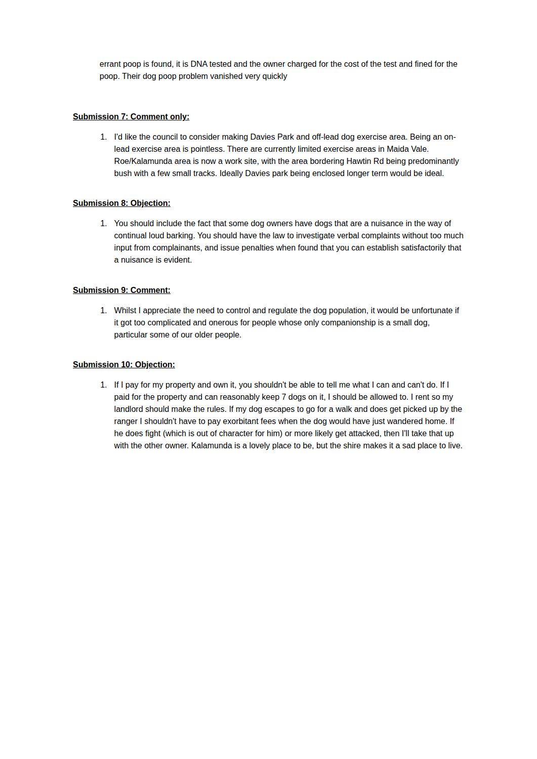errant poop is found, it is DNA tested and the owner charged for the cost of the test and fined for the poop. Their dog poop problem vanished very quickly
Submission 7: Comment only:
I'd like the council to consider making Davies Park and off-lead dog exercise area. Being an on-lead exercise area is pointless. There are currently limited exercise areas in Maida Vale. Roe/Kalamunda area is now a work site, with the area bordering Hawtin Rd being predominantly bush with a few small tracks. Ideally Davies park being enclosed longer term would be ideal.
Submission 8: Objection:
You should include the fact that some dog owners have dogs that are a nuisance in the way of continual loud barking. You should have the law to investigate verbal complaints without too much input from complainants, and issue penalties when found that you can establish satisfactorily that a nuisance is evident.
Submission 9: Comment:
Whilst I appreciate the need to control and regulate the dog population, it would be unfortunate if it got too complicated and onerous for people whose only companionship is a small dog, particular some of our older people.
Submission 10: Objection:
If I pay for my property and own it, you shouldn't be able to tell me what I can and can't do. If I paid for the property and can reasonably keep 7 dogs on it, I should be allowed to. I rent so my landlord should make the rules. If my dog escapes to go for a walk and does get picked up by the ranger I shouldn't have to pay exorbitant fees when the dog would have just wandered home. If he does fight (which is out of character for him) or more likely get attacked, then I'll take that up with the other owner. Kalamunda is a lovely place to be, but the shire makes it a sad place to live.